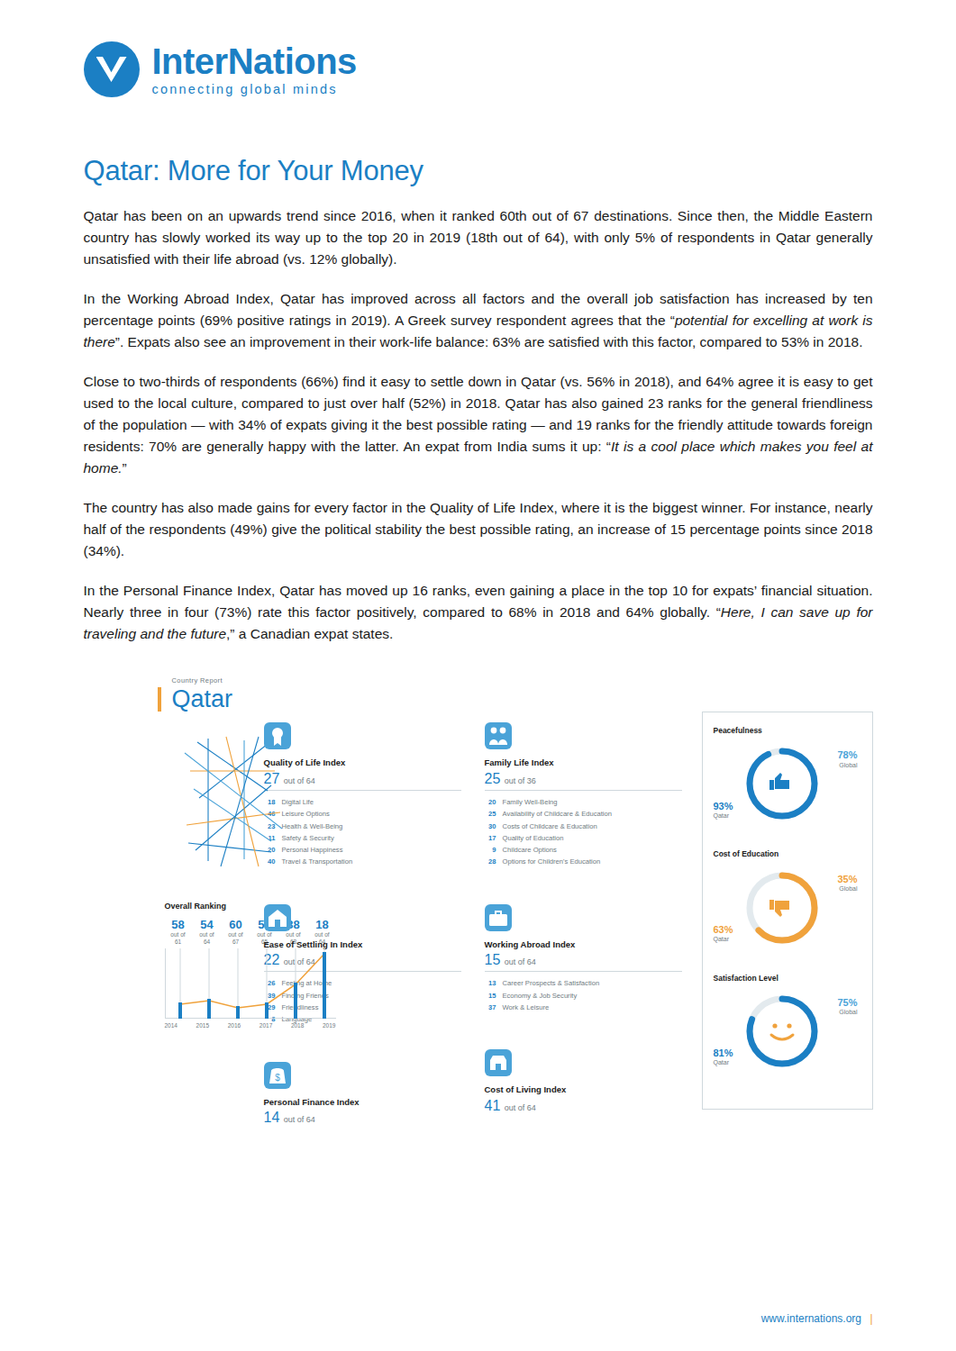InterNations
connecting global minds
Qatar: More for Your Money
Qatar has been on an upwards trend since 2016, when it ranked 60th out of 67 destinations. Since then, the Middle Eastern country has slowly worked its way up to the top 20 in 2019 (18th out of 64), with only 5% of respondents in Qatar generally unsatisfied with their life abroad (vs. 12% globally).
In the Working Abroad Index, Qatar has improved across all factors and the overall job satisfaction has increased by ten percentage points (69% positive ratings in 2019). A Greek survey respondent agrees that the “potential for excelling at work is there”. Expats also see an improvement in their work-life balance: 63% are satisfied with this factor, compared to 53% in 2018.
Close to two-thirds of respondents (66%) find it easy to settle down in Qatar (vs. 56% in 2018), and 64% agree it is easy to get used to the local culture, compared to just over half (52%) in 2018. Qatar has also gained 23 ranks for the general friendliness of the population — with 34% of expats giving it the best possible rating — and 19 ranks for the friendly attitude towards foreign residents: 70% are generally happy with the latter. An expat from India sums it up: “It is a cool place which makes you feel at home.”
The country has also made gains for every factor in the Quality of Life Index, where it is the biggest winner. For instance, nearly half of the respondents (49%) give the political stability the best possible rating, an increase of 15 percentage points since 2018 (34%).
In the Personal Finance Index, Qatar has moved up 16 ranks, even gaining a place in the top 10 for expats’ financial situation. Nearly three in four (73%) rate this factor positively, compared to 68% in 2018 and 64% globally. “Here, I can save up for traveling and the future,” a Canadian expat states.
Country Report
Qatar
Overall Ranking
58 out of 61
54 out of 64
60 out of 67
58 out of 65
38 out of 68
18 out of 64
201420152016201720182019
Quality of Life Index
27 out of 64
18 Digital Life
46 Leisure Options
23 Health & Well-Being
11 Safety & Security
20 Personal Happiness
40 Travel & Transportation
Ease of Settling In Index
22 out of 64
26 Feeling at Home
39 Finding Friends
29 Friendliness
8 Language
$
Personal Finance Index
14 out of 64
Family Life Index
25 out of 36
20 Family Well-Being
25 Availability of Childcare & Education
30 Costs of Childcare & Education
17 Quality of Education
9 Childcare Options
28 Options for Children's Education
Working Abroad Index
15 out of 64
13 Career Prospects & Satisfaction
15 Economy & Job Security
37 Work & Leisure
Cost of Living Index
41 out of 64
Peacefulness
78% Global
93% Qatar
Cost of Education
35% Global
63% Qatar
Satisfaction Level
75% Global
81% Qatar
www.internations.org |